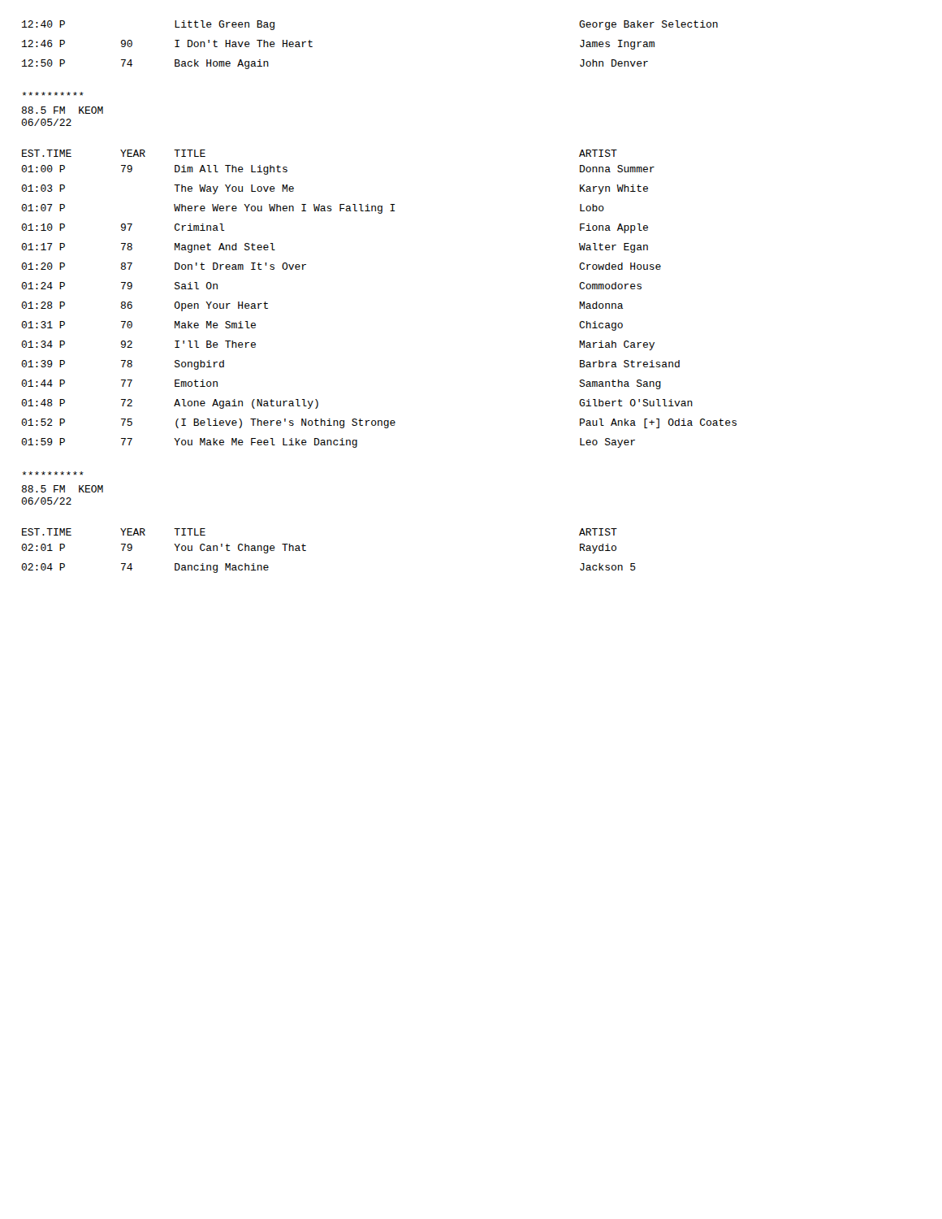| 12:40 P | | Little Green Bag | George Baker Selection |
| 12:46 P | 90 | I Don't Have The Heart | James Ingram |
| 12:50 P | 74 | Back Home Again | John Denver |
**********
88.5 FM KEOM
06/05/22
| EST.TIME | YEAR | TITLE | ARTIST |
| 01:00 P | 79 | Dim All The Lights | Donna Summer |
| 01:03 P | | The Way You Love Me | Karyn White |
| 01:07 P | | Where Were You When I Was Falling I | Lobo |
| 01:10 P | 97 | Criminal | Fiona Apple |
| 01:17 P | 78 | Magnet And Steel | Walter Egan |
| 01:20 P | 87 | Don't Dream It's Over | Crowded House |
| 01:24 P | 79 | Sail On | Commodores |
| 01:28 P | 86 | Open Your Heart | Madonna |
| 01:31 P | 70 | Make Me Smile | Chicago |
| 01:34 P | 92 | I'll Be There | Mariah Carey |
| 01:39 P | 78 | Songbird | Barbra Streisand |
| 01:44 P | 77 | Emotion | Samantha Sang |
| 01:48 P | 72 | Alone Again (Naturally) | Gilbert O'Sullivan |
| 01:52 P | 75 | (I Believe) There's Nothing Stronge | Paul Anka [+] Odia Coates |
| 01:59 P | 77 | You Make Me Feel Like Dancing | Leo Sayer |
**********
88.5 FM KEOM
06/05/22
| EST.TIME | YEAR | TITLE | ARTIST |
| 02:01 P | 79 | You Can't Change That | Raydio |
| 02:04 P | 74 | Dancing Machine | Jackson 5 |